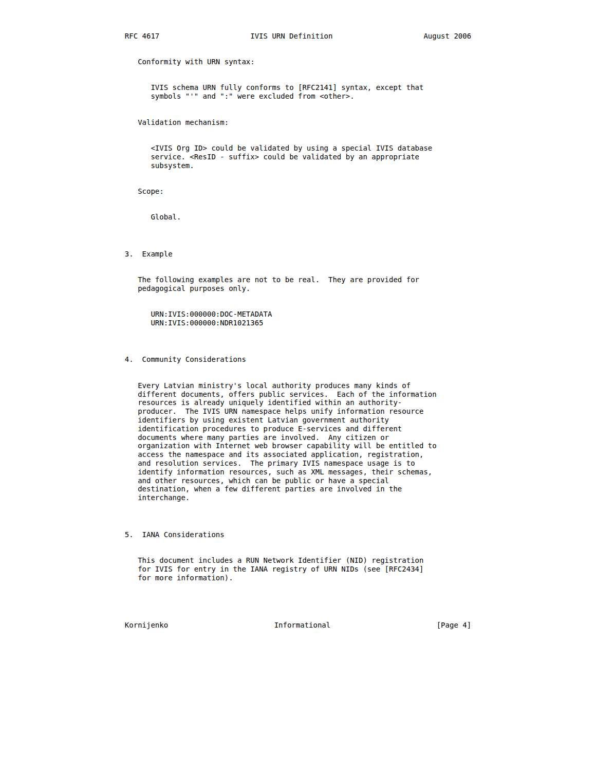RFC 4617 IVIS URN Definition August 2006
Conformity with URN syntax:
IVIS schema URN fully conforms to [RFC2141] syntax, except that symbols "'" and ":" were excluded from <other>.
Validation mechanism:
<IVIS Org ID> could be validated by using a special IVIS database service. <ResID - suffix> could be validated by an appropriate subsystem.
Scope:
Global.
3. Example
The following examples are not to be real. They are provided for pedagogical purposes only.
URN:IVIS:000000:DOC-METADATA URN:IVIS:000000:NDR1021365
4. Community Considerations
Every Latvian ministry's local authority produces many kinds of different documents, offers public services. Each of the information resources is already uniquely identified within an authority- producer. The IVIS URN namespace helps unify information resource identifiers by using existent Latvian government authority identification procedures to produce E-services and different documents where many parties are involved. Any citizen or organization with Internet web browser capability will be entitled to access the namespace and its associated application, registration, and resolution services. The primary IVIS namespace usage is to identify information resources, such as XML messages, their schemas, and other resources, which can be public or have a special destination, when a few different parties are involved in the interchange.
5. IANA Considerations
This document includes a RUN Network Identifier (NID) registration for IVIS for entry in the IANA registry of URN NIDs (see [RFC2434] for more information).
Kornijenko Informational[Page 4]